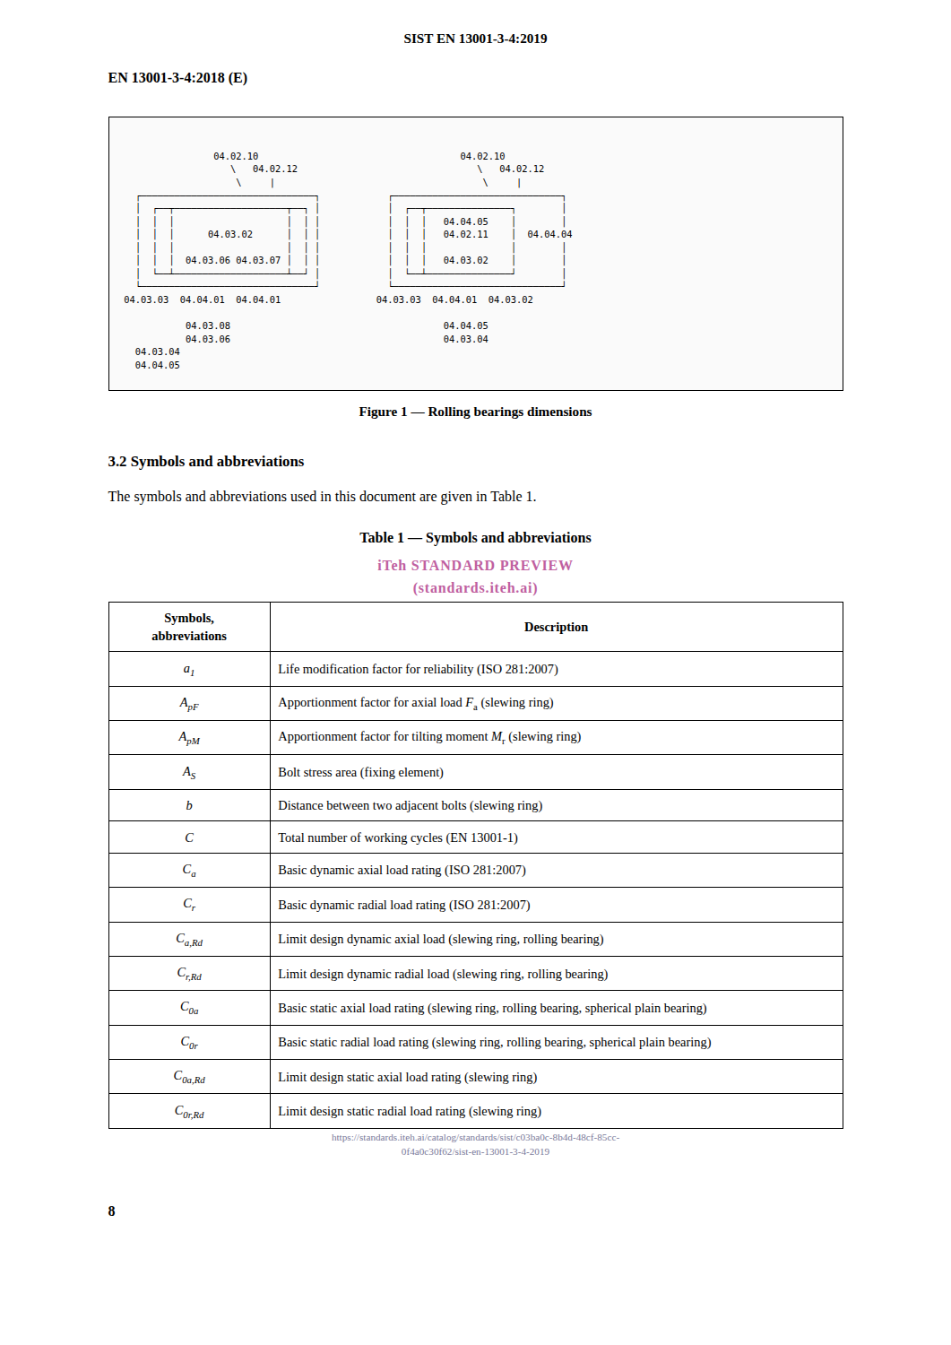SIST EN 13001-3-4:2019
EN 13001-3-4:2018 (E)
04.02.10 04.02.10 \ 04.02.12 \ 04.02.12 \ | \ | ┌───────────────────────────────┐ ┌──────────────────────────────┐ │ ┌──┬────────────────────┬──┐ │ │ ┌──┬───────────────┐ │ │ │ │ │ │ │ │ │ │ 04.04.05 │ │ │ │ │ 04.03.02 │ │ │ │ │ │ 04.02.11 │ 04.04.04 │ │ │ │ │ │ │ │ │ │ │ │ │ │ 04.03.06 04.03.07 │ │ │ │ │ │ 04.03.02 │ │ │ └──┴────────────────────┴──┘ │ │ └──┴───────────────┘ │ └───────────────────────────────┘ └──────────────────────────────┘ 04.03.03 04.04.01 04.04.01 04.03.03 04.04.01 04.03.02 04.03.08 04.04.05 04.03.06 04.03.04 04.03.04 04.04.05
Figure 1 — Rolling bearings dimensions
3.2 Symbols and abbreviations
The symbols and abbreviations used in this document are given in Table 1.
Table 1 — Symbols and abbreviations
iTeh STANDARD PREVIEW
(standards.iteh.ai)
| Symbols, abbreviations | Description |
| --- | --- |
| a 1 | Life modification factor for reliability (ISO 281:2007) |
| A pF | Apportionment factor for axial load F a (slewing ring) |
| A pM | Apportionment factor for tilting moment M r (slewing ring) |
| A S | Bolt stress area (fixing element) |
| b | Distance between two adjacent bolts (slewing ring) |
| C | Total number of working cycles (EN 13001-1) |
| C a | Basic dynamic axial load rating (ISO 281:2007) |
| C r | Basic dynamic radial load rating (ISO 281:2007) |
| C a,Rd | Limit design dynamic axial load (slewing ring, rolling bearing) |
| C r,Rd | Limit design dynamic radial load (slewing ring, rolling bearing) |
| C 0a | Basic static axial load rating (slewing ring, rolling bearing, spherical plain bearing) |
| C 0r | Basic static radial load rating (slewing ring, rolling bearing, spherical plain bearing) |
| C 0a,Rd | Limit design static axial load rating (slewing ring) |
| C 0r,Rd | Limit design static radial load rating (slewing ring) |
https://standards.iteh.ai/catalog/standards/sist/c03ba0c-8b4d-48cf-85cc-
0f4a0c30f62/sist-en-13001-3-4-2019
8